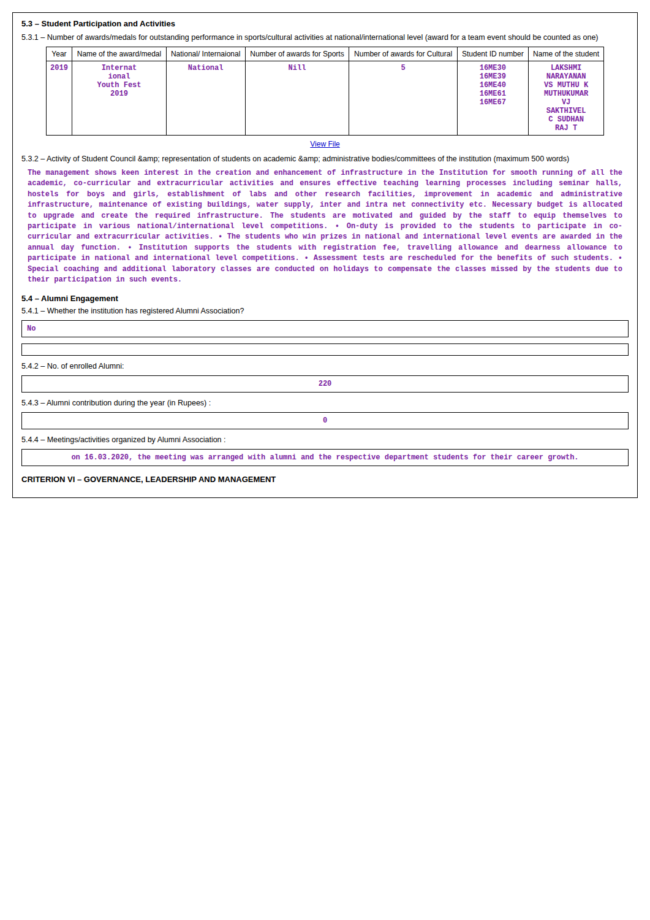5.3 – Student Participation and Activities
5.3.1 – Number of awards/medals for outstanding performance in sports/cultural activities at national/international level (award for a team event should be counted as one)
| Year | Name of the award/medal | National/ Internaional | Number of awards for Sports | Number of awards for Cultural | Student ID number | Name of the student |
| --- | --- | --- | --- | --- | --- | --- |
| 2019 | Internat ional Youth Fest 2019 | National | Nill | 5 | 16ME30 16ME39 16ME40 16ME61 16ME67 | LAKSHMI NARAYANAN VS MUTHU K MUTHUKUMAR VJ SAKTHIVEL C SUDHAN RAJ T |
View File
5.3.2 – Activity of Student Council &amp; representation of students on academic &amp; administrative bodies/committees of the institution (maximum 500 words)
The management shows keen interest in the creation and enhancement of infrastructure in the Institution for smooth running of all the academic, co-curricular and extracurricular activities and ensures effective teaching learning processes including seminar halls, hostels for boys and girls, establishment of labs and other research facilities, improvement in academic and administrative infrastructure, maintenance of existing buildings, water supply, inter and intra net connectivity etc. Necessary budget is allocated to upgrade and create the required infrastructure. The students are motivated and guided by the staff to equip themselves to participate in various national/international level competitions. • On-duty is provided to the students to participate in co-curricular and extracurricular activities. • The students who win prizes in national and international level events are awarded in the annual day function. • Institution supports the students with registration fee, travelling allowance and dearness allowance to participate in national and international level competitions. • Assessment tests are rescheduled for the benefits of such students. • Special coaching and additional laboratory classes are conducted on holidays to compensate the classes missed by the students due to their participation in such events.
5.4 – Alumni Engagement
5.4.1 – Whether the institution has registered Alumni Association?
No
5.4.2 – No. of enrolled Alumni:
220
5.4.3 – Alumni contribution during the year (in Rupees) :
0
5.4.4 – Meetings/activities organized by Alumni Association :
on 16.03.2020, the meeting was arranged with alumni and the respective department students for their career growth.
CRITERION VI – GOVERNANCE, LEADERSHIP AND MANAGEMENT